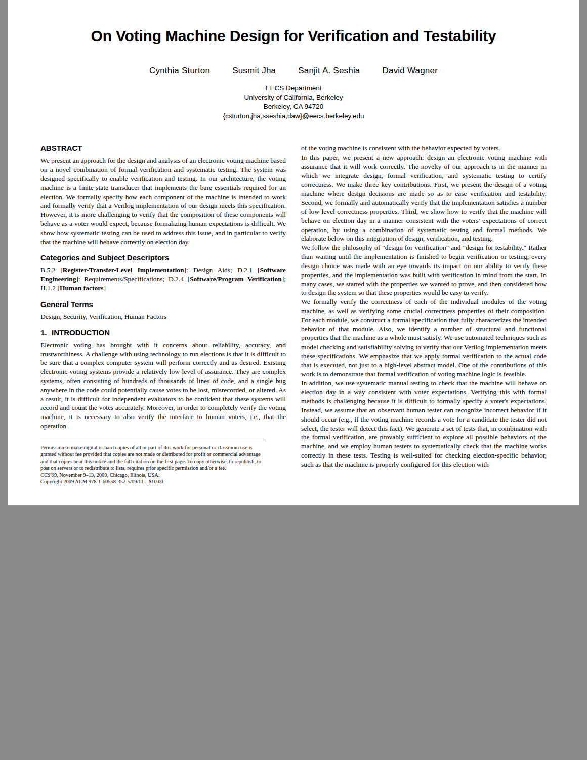On Voting Machine Design for Verification and Testability
Cynthia Sturton Susmit Jha Sanjit A. Seshia David Wagner
EECS Department
University of California, Berkeley
Berkeley, CA 94720
{csturton,jha,sseshia,daw}@eecs.berkeley.edu
ABSTRACT
We present an approach for the design and analysis of an electronic voting machine based on a novel combination of formal verification and systematic testing. The system was designed specifically to enable verification and testing. In our architecture, the voting machine is a finite-state transducer that implements the bare essentials required for an election. We formally specify how each component of the machine is intended to work and formally verify that a Verilog implementation of our design meets this specification. However, it is more challenging to verify that the composition of these components will behave as a voter would expect, because formalizing human expectations is difficult. We show how systematic testing can be used to address this issue, and in particular to verify that the machine will behave correctly on election day.
Categories and Subject Descriptors
B.5.2 [Register-Transfer-Level Implementation]: Design Aids; D.2.1 [Software Engineering]: Requirements/Specifications; D.2.4 [Software/Program Verification]; H.1.2 [Human factors]
General Terms
Design, Security, Verification, Human Factors
1. INTRODUCTION
Electronic voting has brought with it concerns about reliability, accuracy, and trustworthiness. A challenge with using technology to run elections is that it is difficult to be sure that a complex computer system will perform correctly and as desired. Existing electronic voting systems provide a relatively low level of assurance. They are complex systems, often consisting of hundreds of thousands of lines of code, and a single bug anywhere in the code could potentially cause votes to be lost, misrecorded, or altered. As a result, it is difficult for independent evaluators to be confident that these systems will record and count the votes accurately. Moreover, in order to completely verify the voting machine, it is necessary to also verify the interface to human voters, i.e., that the operation
Permission to make digital or hard copies of all or part of this work for personal or classroom use is granted without fee provided that copies are not made or distributed for profit or commercial advantage and that copies bear this notice and the full citation on the first page. To copy otherwise, to republish, to post on servers or to redistribute to lists, requires prior specific permission and/or a fee.
CCS'09, November 9–13, 2009, Chicago, Illinois, USA.
Copyright 2009 ACM 978-1-60558-352-5/09/11 ...$10.00.
of the voting machine is consistent with the behavior expected by voters.
In this paper, we present a new approach: design an electronic voting machine with assurance that it will work correctly. The novelty of our approach is in the manner in which we integrate design, formal verification, and systematic testing to certify correctness. We make three key contributions. First, we present the design of a voting machine where design decisions are made so as to ease verification and testability. Second, we formally and automatically verify that the implementation satisfies a number of low-level correctness properties. Third, we show how to verify that the machine will behave on election day in a manner consistent with the voters' expectations of correct operation, by using a combination of systematic testing and formal methods. We elaborate below on this integration of design, verification, and testing.
We follow the philosophy of "design for verification" and "design for testability." Rather than waiting until the implementation is finished to begin verification or testing, every design choice was made with an eye towards its impact on our ability to verify these properties, and the implementation was built with verification in mind from the start. In many cases, we started with the properties we wanted to prove, and then considered how to design the system so that these properties would be easy to verify.
We formally verify the correctness of each of the individual modules of the voting machine, as well as verifying some crucial correctness properties of their composition. For each module, we construct a formal specification that fully characterizes the intended behavior of that module. Also, we identify a number of structural and functional properties that the machine as a whole must satisfy. We use automated techniques such as model checking and satisfiability solving to verify that our Verilog implementation meets these specifications. We emphasize that we apply formal verification to the actual code that is executed, not just to a high-level abstract model. One of the contributions of this work is to demonstrate that formal verification of voting machine logic is feasible.
In addition, we use systematic manual testing to check that the machine will behave on election day in a way consistent with voter expectations. Verifying this with formal methods is challenging because it is difficult to formally specify a voter's expectations. Instead, we assume that an observant human tester can recognize incorrect behavior if it should occur (e.g., if the voting machine records a vote for a candidate the tester did not select, the tester will detect this fact). We generate a set of tests that, in combination with the formal verification, are provably sufficient to explore all possible behaviors of the machine, and we employ human testers to systematically check that the machine works correctly in these tests. Testing is well-suited for checking election-specific behavior, such as that the machine is properly configured for this election with